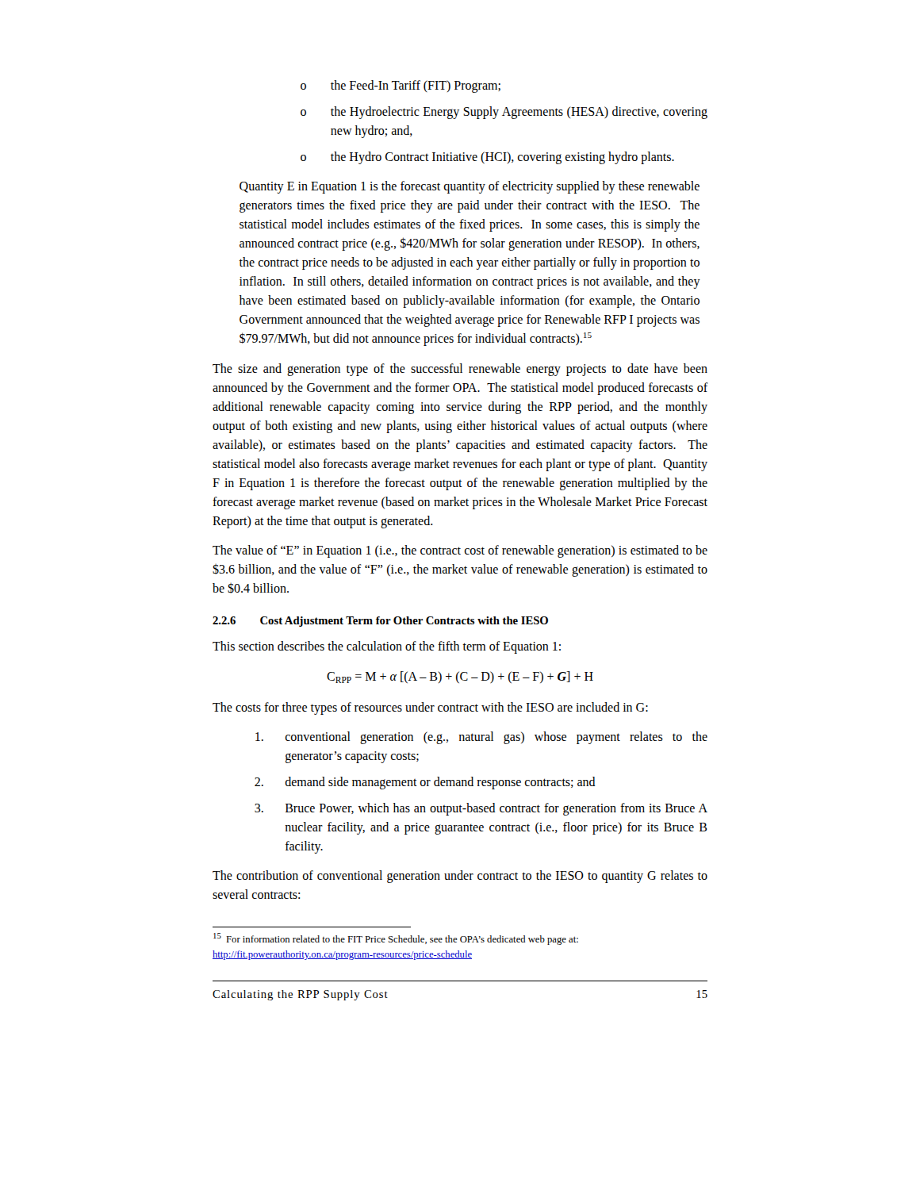the Feed-In Tariff (FIT) Program;
the Hydroelectric Energy Supply Agreements (HESA) directive, covering new hydro; and,
the Hydro Contract Initiative (HCI), covering existing hydro plants.
Quantity E in Equation 1 is the forecast quantity of electricity supplied by these renewable generators times the fixed price they are paid under their contract with the IESO. The statistical model includes estimates of the fixed prices. In some cases, this is simply the announced contract price (e.g., $420/MWh for solar generation under RESOP). In others, the contract price needs to be adjusted in each year either partially or fully in proportion to inflation. In still others, detailed information on contract prices is not available, and they have been estimated based on publicly-available information (for example, the Ontario Government announced that the weighted average price for Renewable RFP I projects was $79.97/MWh, but did not announce prices for individual contracts).15
The size and generation type of the successful renewable energy projects to date have been announced by the Government and the former OPA. The statistical model produced forecasts of additional renewable capacity coming into service during the RPP period, and the monthly output of both existing and new plants, using either historical values of actual outputs (where available), or estimates based on the plants’ capacities and estimated capacity factors. The statistical model also forecasts average market revenues for each plant or type of plant. Quantity F in Equation 1 is therefore the forecast output of the renewable generation multiplied by the forecast average market revenue (based on market prices in the Wholesale Market Price Forecast Report) at the time that output is generated.
The value of “E” in Equation 1 (i.e., the contract cost of renewable generation) is estimated to be $3.6 billion, and the value of “F” (i.e., the market value of renewable generation) is estimated to be $0.4 billion.
2.2.6 Cost Adjustment Term for Other Contracts with the IESO
This section describes the calculation of the fifth term of Equation 1:
CRPP = M + α [(A – B) + (C – D) + (E – F) + G] + H
The costs for three types of resources under contract with the IESO are included in G:
conventional generation (e.g., natural gas) whose payment relates to the generator’s capacity costs;
demand side management or demand response contracts; and
Bruce Power, which has an output-based contract for generation from its Bruce A nuclear facility, and a price guarantee contract (i.e., floor price) for its Bruce B facility.
The contribution of conventional generation under contract to the IESO to quantity G relates to several contracts:
15 For information related to the FIT Price Schedule, see the OPA’s dedicated web page at:
http://fit.powerauthority.on.ca/program-resources/price-schedule
Calculating the RPP Supply Cost 15